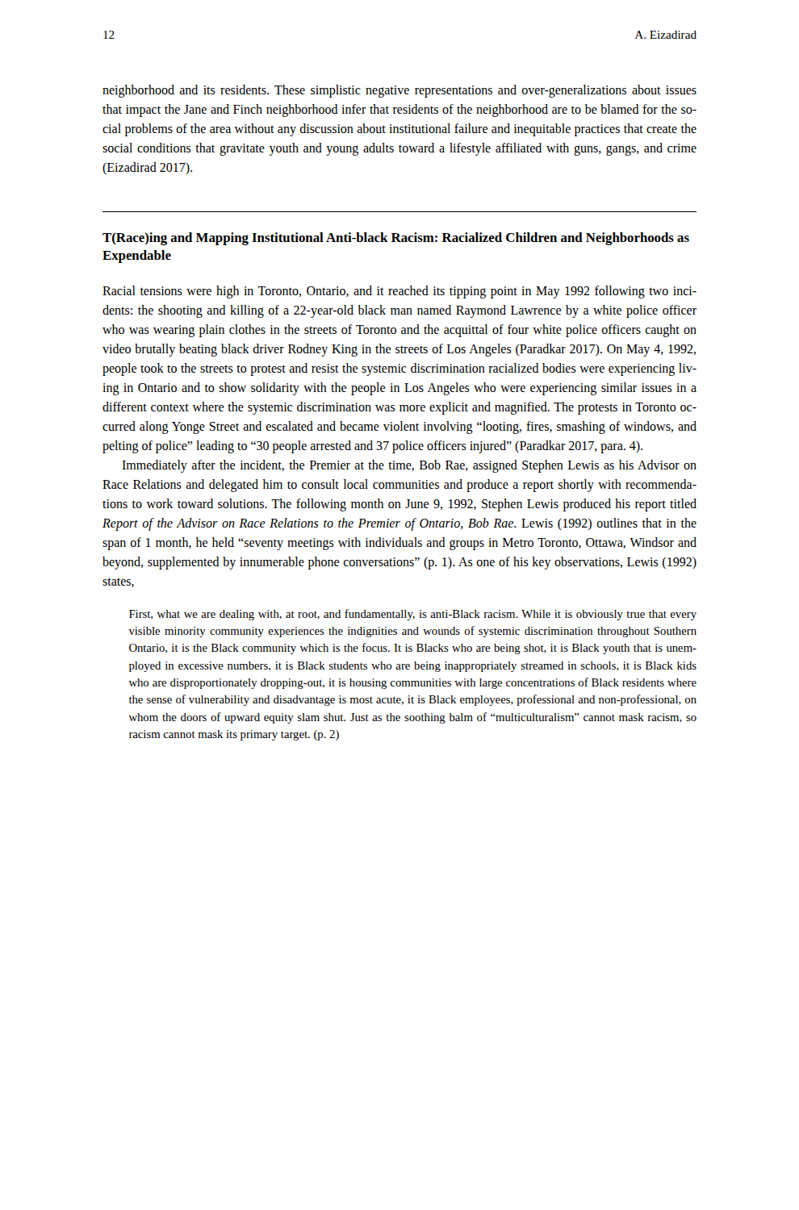12 A. Eizadirad
neighborhood and its residents. These simplistic negative representations and over-generalizations about issues that impact the Jane and Finch neighborhood infer that residents of the neighborhood are to be blamed for the social problems of the area without any discussion about institutional failure and inequitable practices that create the social conditions that gravitate youth and young adults toward a lifestyle affiliated with guns, gangs, and crime (Eizadirad 2017).
T(Race)ing and Mapping Institutional Anti-black Racism: Racialized Children and Neighborhoods as Expendable
Racial tensions were high in Toronto, Ontario, and it reached its tipping point in May 1992 following two incidents: the shooting and killing of a 22-year-old black man named Raymond Lawrence by a white police officer who was wearing plain clothes in the streets of Toronto and the acquittal of four white police officers caught on video brutally beating black driver Rodney King in the streets of Los Angeles (Paradkar 2017). On May 4, 1992, people took to the streets to protest and resist the systemic discrimination racialized bodies were experiencing living in Ontario and to show solidarity with the people in Los Angeles who were experiencing similar issues in a different context where the systemic discrimination was more explicit and magnified. The protests in Toronto occurred along Yonge Street and escalated and became violent involving “looting, fires, smashing of windows, and pelting of police” leading to “30 people arrested and 37 police officers injured” (Paradkar 2017, para. 4).
Immediately after the incident, the Premier at the time, Bob Rae, assigned Stephen Lewis as his Advisor on Race Relations and delegated him to consult local communities and produce a report shortly with recommendations to work toward solutions. The following month on June 9, 1992, Stephen Lewis produced his report titled Report of the Advisor on Race Relations to the Premier of Ontario, Bob Rae. Lewis (1992) outlines that in the span of 1 month, he held “seventy meetings with individuals and groups in Metro Toronto, Ottawa, Windsor and beyond, supplemented by innumerable phone conversations” (p. 1). As one of his key observations, Lewis (1992) states,
First, what we are dealing with, at root, and fundamentally, is anti-Black racism. While it is obviously true that every visible minority community experiences the indignities and wounds of systemic discrimination throughout Southern Ontario, it is the Black community which is the focus. It is Blacks who are being shot, it is Black youth that is unemployed in excessive numbers, it is Black students who are being inappropriately streamed in schools, it is Black kids who are disproportionately dropping-out, it is housing communities with large concentrations of Black residents where the sense of vulnerability and disadvantage is most acute, it is Black employees, professional and non-professional, on whom the doors of upward equity slam shut. Just as the soothing balm of “multiculturalism” cannot mask racism, so racism cannot mask its primary target. (p. 2)